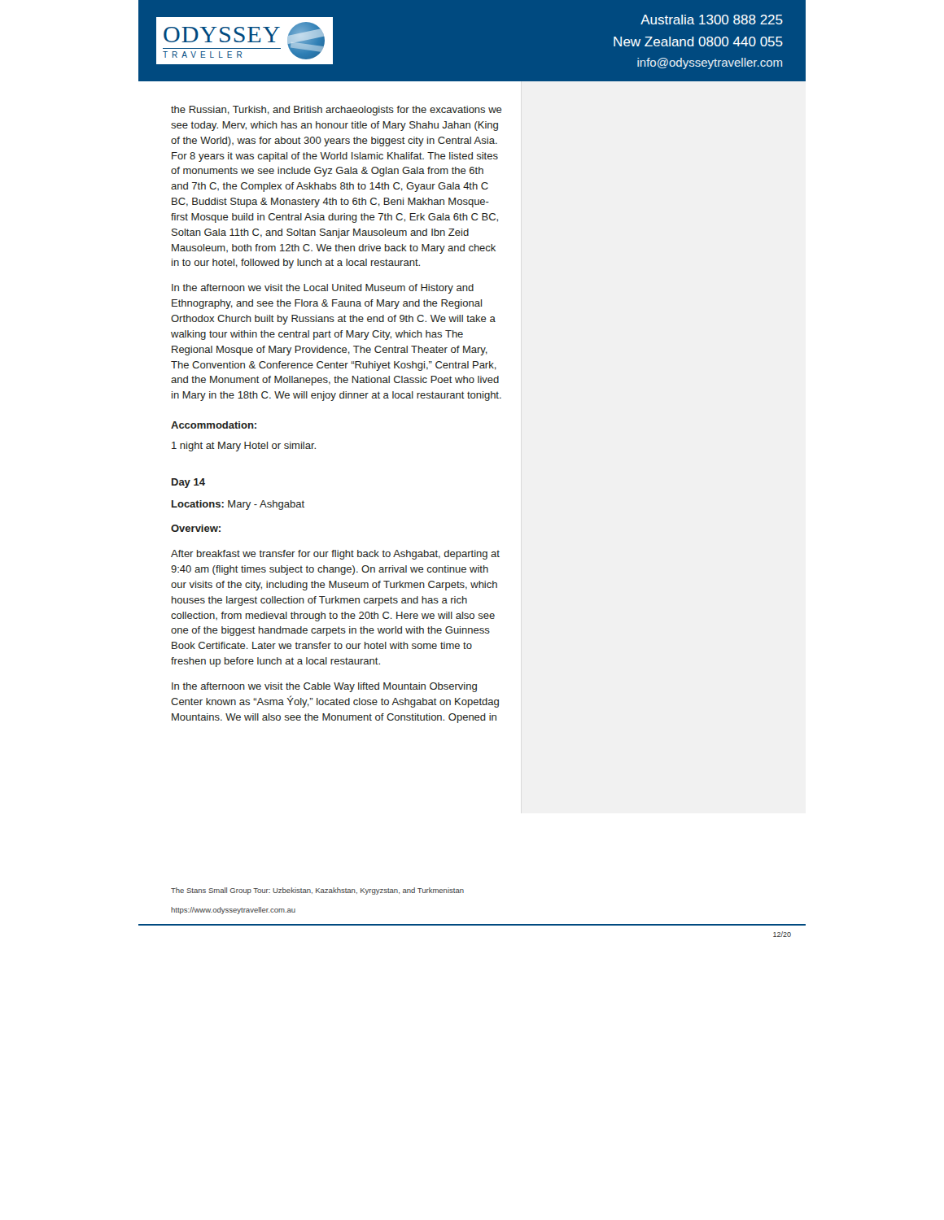ODYSSEY TRAVELLER
Australia 1300 888 225
New Zealand 0800 440 055
info@odysseytraveller.com
the Russian, Turkish, and British archaeologists for the excavations we see today. Merv, which has an honour title of Mary Shahu Jahan (King of the World), was for about 300 years the biggest city in Central Asia. For 8 years it was capital of the World Islamic Khalifat. The listed sites of monuments we see include Gyz Gala & Oglan Gala from the 6th and 7th C, the Complex of Askhabs 8th to 14th C, Gyaur Gala 4th C BC, Buddist Stupa & Monastery 4th to 6th C, Beni Makhan Mosque- first Mosque build in Central Asia during the 7th C, Erk Gala 6th C BC, Soltan Gala 11th C, and Soltan Sanjar Mausoleum and Ibn Zeid Mausoleum, both from 12th C. We then drive back to Mary and check in to our hotel, followed by lunch at a local restaurant.
In the afternoon we visit the Local United Museum of History and Ethnography, and see the Flora & Fauna of Mary and the Regional Orthodox Church built by Russians at the end of 9th C. We will take a walking tour within the central part of Mary City, which has The Regional Mosque of Mary Providence, The Central Theater of Mary, The Convention & Conference Center “Ruhiyet Koshgi,” Central Park, and the Monument of Mollanepes, the National Classic Poet who lived in Mary in the 18th C. We will enjoy dinner at a local restaurant tonight.
Accommodation:
1 night at Mary Hotel or similar.
Day 14
Locations: Mary - Ashgabat
Overview:
After breakfast we transfer for our flight back to Ashgabat, departing at 9:40 am (flight times subject to change). On arrival we continue with our visits of the city, including the Museum of Turkmen Carpets, which houses the largest collection of Turkmen carpets and has a rich collection, from medieval through to the 20th C. Here we will also see one of the biggest handmade carpets in the world with the Guinness Book Certificate. Later we transfer to our hotel with some time to freshen up before lunch at a local restaurant.
In the afternoon we visit the Cable Way lifted Mountain Observing Center known as “Asma Ýoly,” located close to Ashgabat on Kopetdag Mountains. We will also see the Monument of Constitution. Opened in
The Stans Small Group Tour: Uzbekistan, Kazakhstan, Kyrgyzstan, and Turkmenistan
https://www.odysseytraveller.com.au
12/20